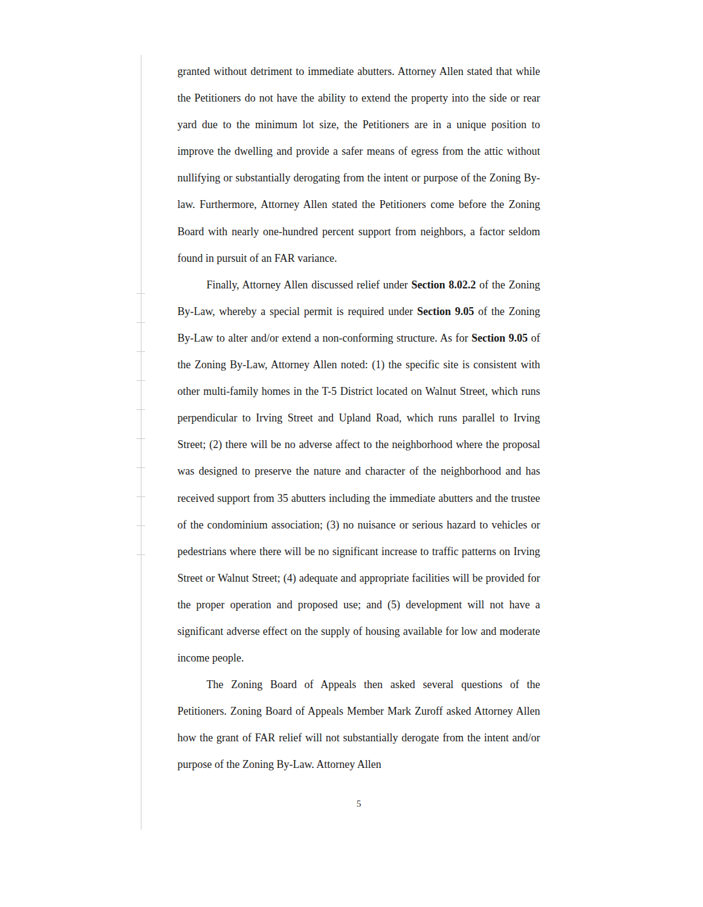granted without detriment to immediate abutters. Attorney Allen stated that while the Petitioners do not have the ability to extend the property into the side or rear yard due to the minimum lot size, the Petitioners are in a unique position to improve the dwelling and provide a safer means of egress from the attic without nullifying or substantially derogating from the intent or purpose of the Zoning By-law. Furthermore, Attorney Allen stated the Petitioners come before the Zoning Board with nearly one-hundred percent support from neighbors, a factor seldom found in pursuit of an FAR variance.
Finally, Attorney Allen discussed relief under Section 8.02.2 of the Zoning By-Law, whereby a special permit is required under Section 9.05 of the Zoning By-Law to alter and/or extend a non-conforming structure. As for Section 9.05 of the Zoning By-Law, Attorney Allen noted: (1) the specific site is consistent with other multi-family homes in the T-5 District located on Walnut Street, which runs perpendicular to Irving Street and Upland Road, which runs parallel to Irving Street; (2) there will be no adverse affect to the neighborhood where the proposal was designed to preserve the nature and character of the neighborhood and has received support from 35 abutters including the immediate abutters and the trustee of the condominium association; (3) no nuisance or serious hazard to vehicles or pedestrians where there will be no significant increase to traffic patterns on Irving Street or Walnut Street; (4) adequate and appropriate facilities will be provided for the proper operation and proposed use; and (5) development will not have a significant adverse effect on the supply of housing available for low and moderate income people.
The Zoning Board of Appeals then asked several questions of the Petitioners. Zoning Board of Appeals Member Mark Zuroff asked Attorney Allen how the grant of FAR relief will not substantially derogate from the intent and/or purpose of the Zoning By-Law. Attorney Allen
5